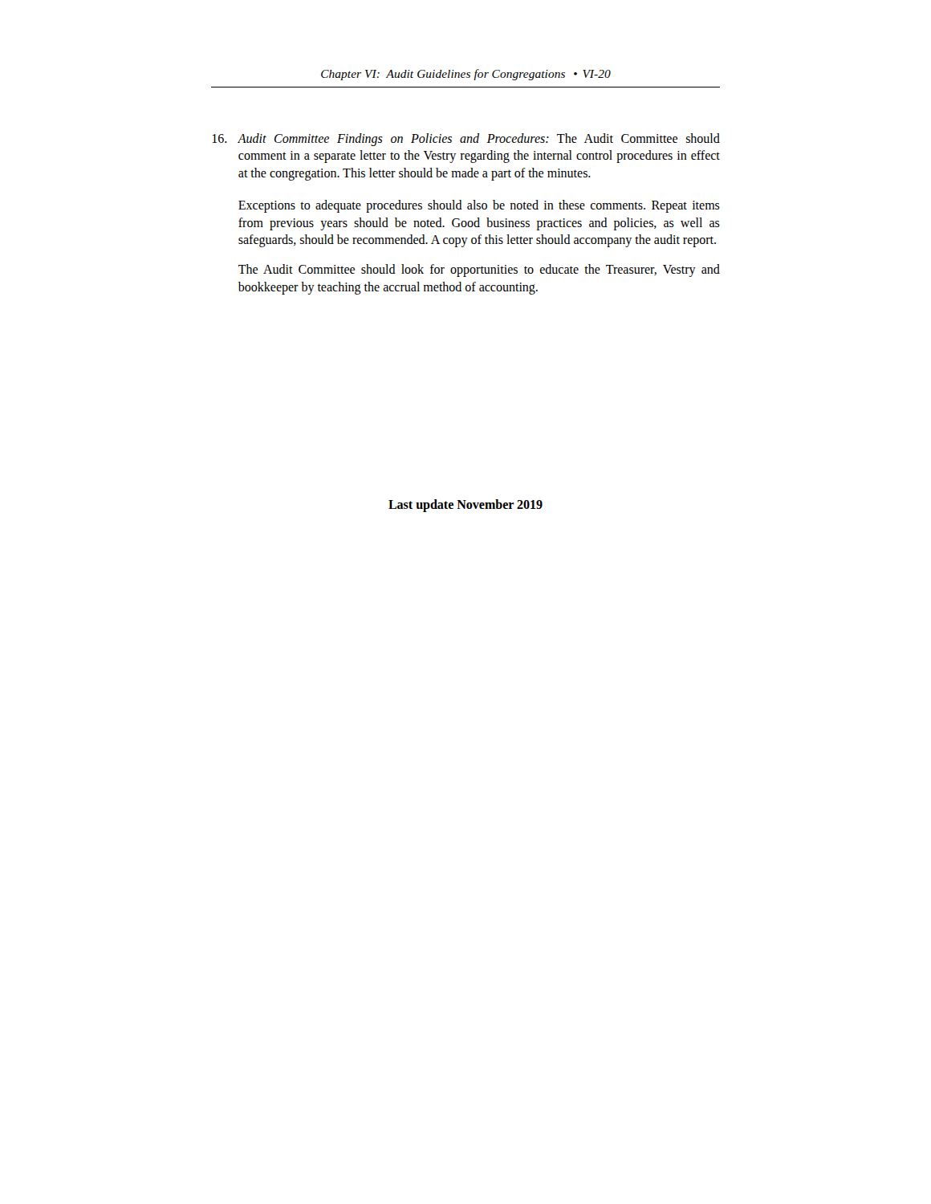Chapter VI: Audit Guidelines for Congregations • VI-20
16.
Audit Committee Findings on Policies and Procedures: The Audit Committee should comment in a separate letter to the Vestry regarding the internal control procedures in effect at the congregation. This letter should be made a part of the minutes.
Exceptions to adequate procedures should also be noted in these comments. Repeat items from previous years should be noted. Good business practices and policies, as well as safeguards, should be recommended. A copy of this letter should accompany the audit report.
The Audit Committee should look for opportunities to educate the Treasurer, Vestry and bookkeeper by teaching the accrual method of accounting.
Last update November 2019